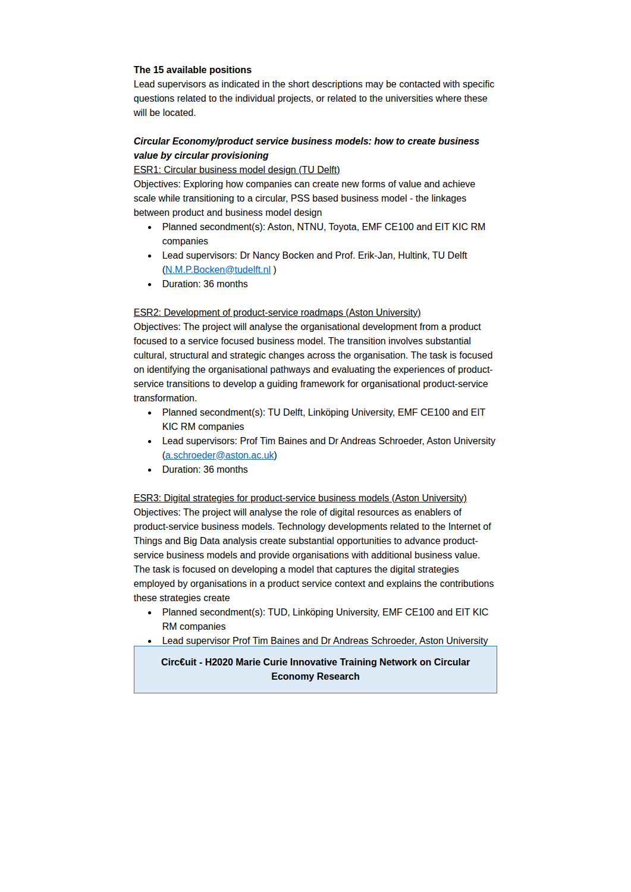The 15 available positions
Lead supervisors as indicated in the short descriptions may be contacted with specific questions related to the individual projects, or related to the universities where these will be located.
Circular Economy/product service business models: how to create business value by circular provisioning
ESR1: Circular business model design (TU Delft)
Objectives: Exploring how companies can create new forms of value and achieve scale while transitioning to a circular, PSS based business model - the linkages between product and business model design
Planned secondment(s): Aston, NTNU, Toyota, EMF CE100 and EIT KIC RM companies
Lead supervisors: Dr Nancy Bocken and Prof. Erik-Jan, Hultink, TU Delft (N.M.P.Bocken@tudelft.nl )
Duration: 36 months
ESR2: Development of product-service roadmaps (Aston University)
Objectives: The project will analyse the organisational development from a product focused to a service focused business model. The transition involves substantial cultural, structural and strategic changes across the organisation. The task is focused on identifying the organisational pathways and evaluating the experiences of product-service transitions to develop a guiding framework for organisational product-service transformation.
Planned secondment(s): TU Delft, Linköping University, EMF CE100 and EIT KIC RM companies
Lead supervisors: Prof Tim Baines and Dr Andreas Schroeder, Aston University (a.schroeder@aston.ac.uk)
Duration: 36 months
ESR3: Digital strategies for product-service business models (Aston University)
Objectives: The project will analyse the role of digital resources as enablers of product-service business models. Technology developments related to the Internet of Things and Big Data analysis create substantial opportunities to advance product-service business models and provide organisations with additional business value. The task is focused on developing a model that captures the digital strategies employed by organisations in a product service context and explains the contributions these strategies create
Planned secondment(s): TUD, Linköping University, EMF CE100 and EIT KIC RM companies
Lead supervisor Prof Tim Baines and Dr Andreas Schroeder, Aston University (a.schroeder@aston.ac.uk)
Duration: 36 months
Circ€uit - H2020 Marie Curie Innovative Training Network on Circular Economy Research